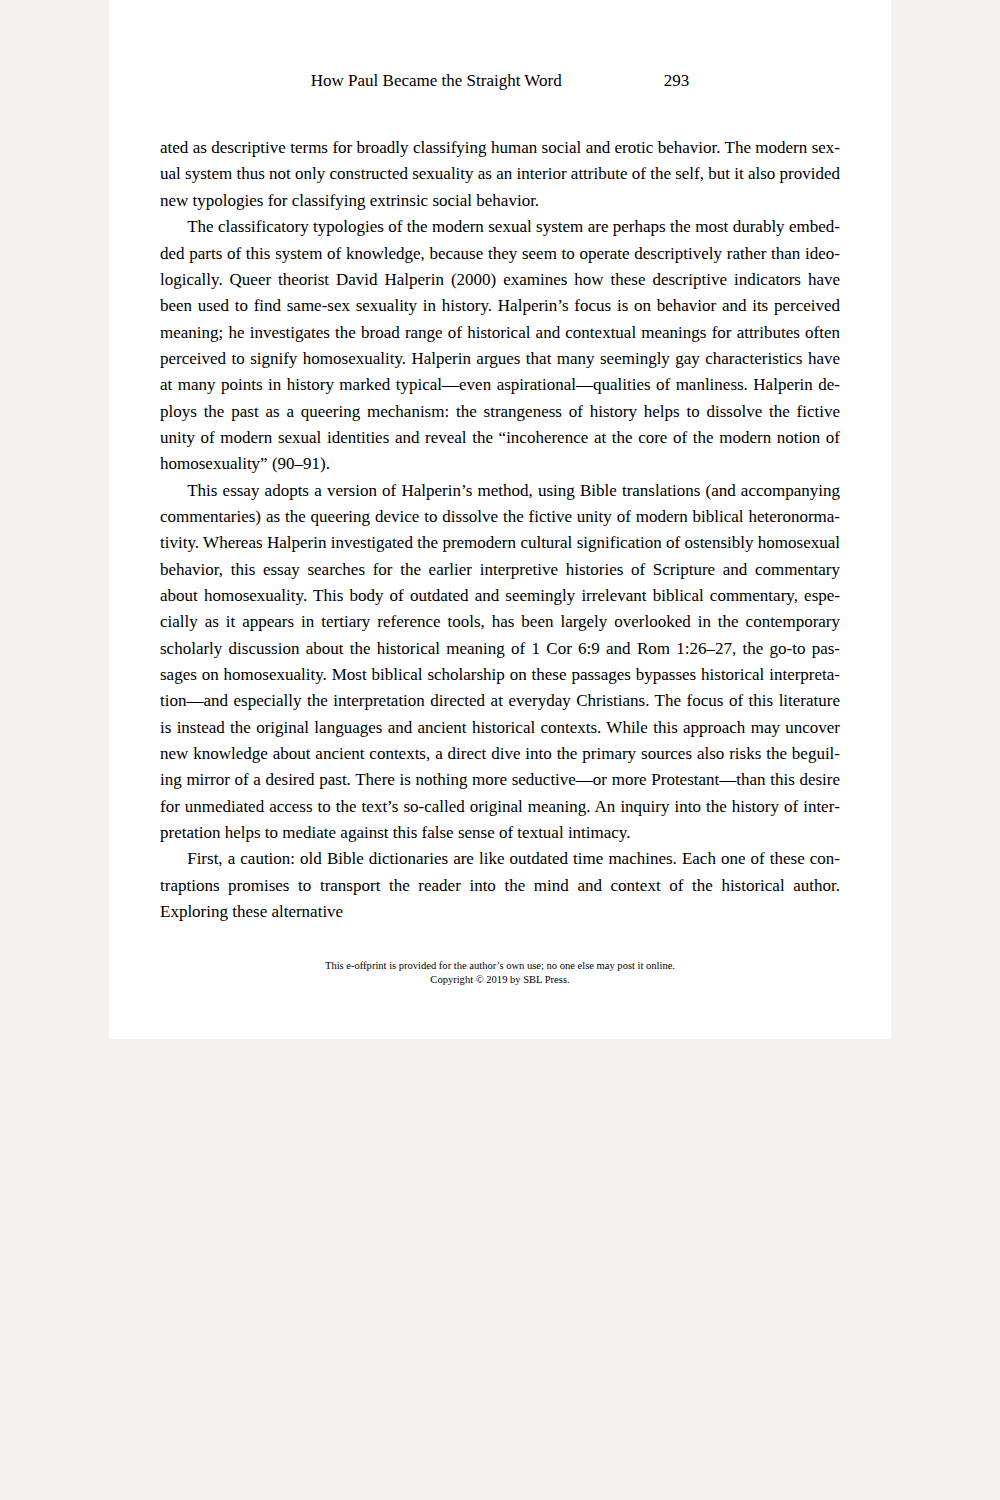How Paul Became the Straight Word 293
ated as descriptive terms for broadly classifying human social and erotic behavior. The modern sexual system thus not only constructed sexuality as an interior attribute of the self, but it also provided new typologies for classifying extrinsic social behavior.
The classificatory typologies of the modern sexual system are perhaps the most durably embedded parts of this system of knowledge, because they seem to operate descriptively rather than ideologically. Queer theorist David Halperin (2000) examines how these descriptive indicators have been used to find same-sex sexuality in history. Halperin’s focus is on behavior and its perceived meaning; he investigates the broad range of historical and contextual meanings for attributes often perceived to signify homosexuality. Halperin argues that many seemingly gay characteristics have at many points in history marked typical—even aspirational—qualities of manliness. Halperin deploys the past as a queering mechanism: the strangeness of history helps to dissolve the fictive unity of modern sexual identities and reveal the “incoherence at the core of the modern notion of homosexuality” (90–91).
This essay adopts a version of Halperin’s method, using Bible translations (and accompanying commentaries) as the queering device to dissolve the fictive unity of modern biblical heteronormativity. Whereas Halperin investigated the premodern cultural signification of ostensibly homosexual behavior, this essay searches for the earlier interpretive histories of Scripture and commentary about homosexuality. This body of outdated and seemingly irrelevant biblical commentary, especially as it appears in tertiary reference tools, has been largely overlooked in the contemporary scholarly discussion about the historical meaning of 1 Cor 6:9 and Rom 1:26–27, the go-to passages on homosexuality. Most biblical scholarship on these passages bypasses historical interpretation—and especially the interpretation directed at everyday Christians. The focus of this literature is instead the original languages and ancient historical contexts. While this approach may uncover new knowledge about ancient contexts, a direct dive into the primary sources also risks the beguiling mirror of a desired past. There is nothing more seductive—or more Protestant—than this desire for unmediated access to the text’s so-called original meaning. An inquiry into the history of interpretation helps to mediate against this false sense of textual intimacy.
First, a caution: old Bible dictionaries are like outdated time machines. Each one of these contraptions promises to transport the reader into the mind and context of the historical author. Exploring these alternative
This e-offprint is provided for the author’s own use; no one else may post it online.
Copyright © 2019 by SBL Press.